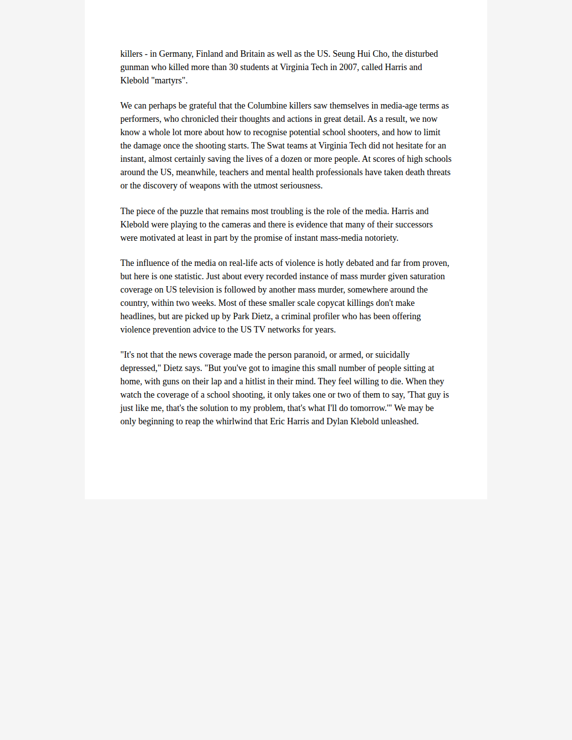killers - in Germany, Finland and Britain as well as the US. Seung Hui Cho, the disturbed gunman who killed more than 30 students at Virginia Tech in 2007, called Harris and Klebold "martyrs".
We can perhaps be grateful that the Columbine killers saw themselves in media-age terms as performers, who chronicled their thoughts and actions in great detail. As a result, we now know a whole lot more about how to recognise potential school shooters, and how to limit the damage once the shooting starts. The Swat teams at Virginia Tech did not hesitate for an instant, almost certainly saving the lives of a dozen or more people. At scores of high schools around the US, meanwhile, teachers and mental health professionals have taken death threats or the discovery of weapons with the utmost seriousness.
The piece of the puzzle that remains most troubling is the role of the media. Harris and Klebold were playing to the cameras and there is evidence that many of their successors were motivated at least in part by the promise of instant mass-media notoriety.
The influence of the media on real-life acts of violence is hotly debated and far from proven, but here is one statistic. Just about every recorded instance of mass murder given saturation coverage on US television is followed by another mass murder, somewhere around the country, within two weeks. Most of these smaller scale copycat killings don't make headlines, but are picked up by Park Dietz, a criminal profiler who has been offering violence prevention advice to the US TV networks for years.
"It's not that the news coverage made the person paranoid, or armed, or suicidally depressed," Dietz says. "But you've got to imagine this small number of people sitting at home, with guns on their lap and a hitlist in their mind. They feel willing to die. When they watch the coverage of a school shooting, it only takes one or two of them to say, 'That guy is just like me, that's the solution to my problem, that's what I'll do tomorrow.'" We may be only beginning to reap the whirlwind that Eric Harris and Dylan Klebold unleashed.